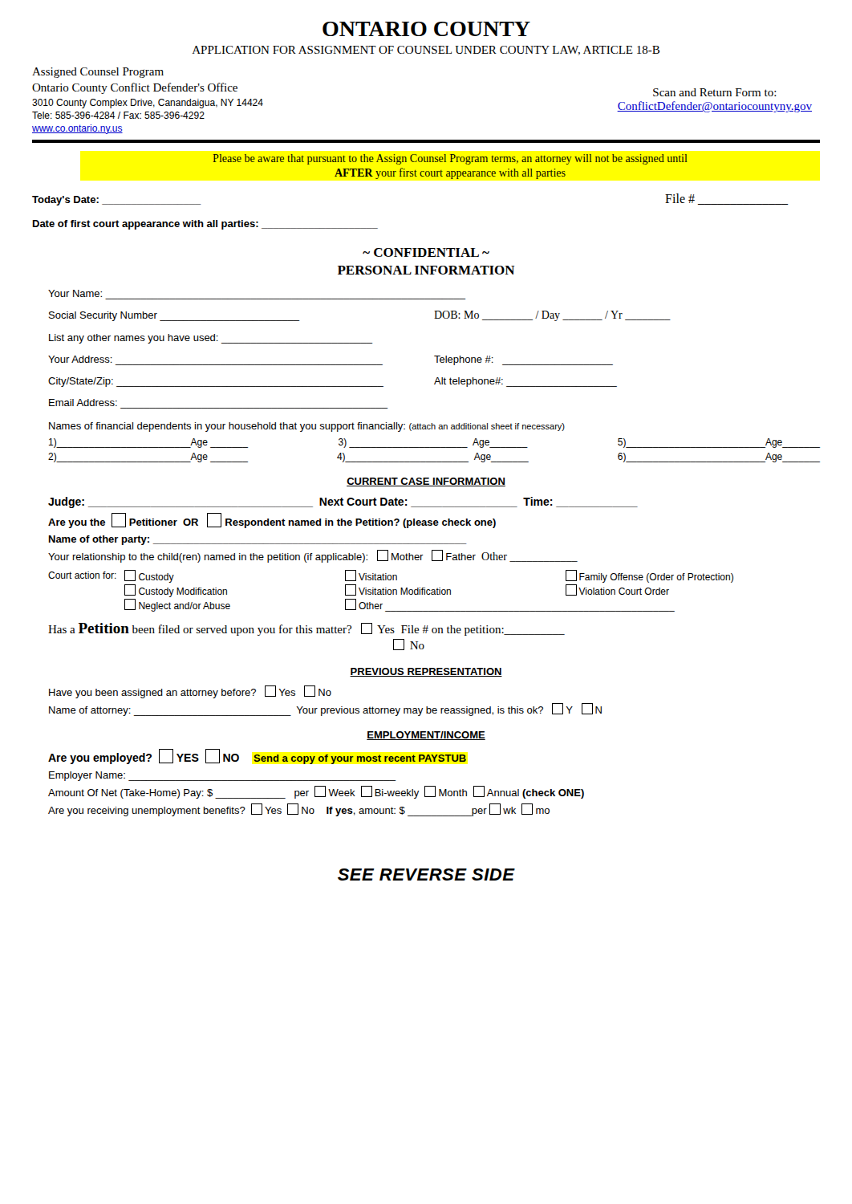ONTARIO COUNTY
APPLICATION FOR ASSIGNMENT OF COUNSEL UNDER COUNTY LAW, ARTICLE 18-B
Assigned Counsel Program
Ontario County Conflict Defender's Office
3010 County Complex Drive, Canandaigua, NY 14424
Tele: 585-396-4284 / Fax: 585-396-4292
www.co.ontario.ny.us
Scan and Return Form to:
ConflictDefender@ontariocountyny.gov
Please be aware that pursuant to the Assign Counsel Program terms, an attorney will not be assigned until
AFTER your first court appearance with all parties
Today's Date: _________________
File # ______________
Date of first court appearance with all parties: ____________________
~ CONFIDENTIAL ~
PERSONAL INFORMATION
Your Name: ______________________________________________________________
Social Security Number ________________________
DOB: Mo _________ / Day _______ / Yr ________
List any other names you have used: __________________________
Your Address: ______________________________________________
Telephone #: ___________________
City/State/Zip: ______________________________________________
Alt telephone#: ___________________
Email Address: ______________________________________________
Names of financial dependents in your household that you support financially: (attach an additional sheet if necessary)
1)_________________________Age _______ 3) ______________________ Age_______ 5)__________________________Age_______
2)_________________________Age _______ 4)_______________________ Age_______ 6)__________________________Age_______
CURRENT CASE INFORMATION
Judge: ____________________________________ Next Court Date: _________________ Time: _____________
Are you the Petitioner OR Respondent named in the Petition? (please check one)
Name of other party: ______________________________________________________
Your relationship to the child(ren) named in the petition (if applicable): Mother Father Other ____________
Court action for:
Custody
Visitation
Family Offense (Order of Protection)
Custody Modification
Visitation Modification
Violation Court Order
Neglect and/or Abuse
Other ______________________________________________________
Has a Petition been filed or served upon you for this matter? Yes File # on the petition:__________
No
PREVIOUS REPRESENTATION
Have you been assigned an attorney before? Yes No
Name of attorney: ___________________________ Your previous attorney may be reassigned, is this ok? Y N
EMPLOYMENT/INCOME
Are you employed? YES NO Send a copy of your most recent PAYSTUB
Employer Name: ______________________________________________
Amount Of Net (Take-Home) Pay: $ ____________ per Week Bi-weekly Month Annual (check ONE)
Are you receiving unemployment benefits? Yes No If yes, amount: $ ___________per wk mo
SEE REVERSE SIDE